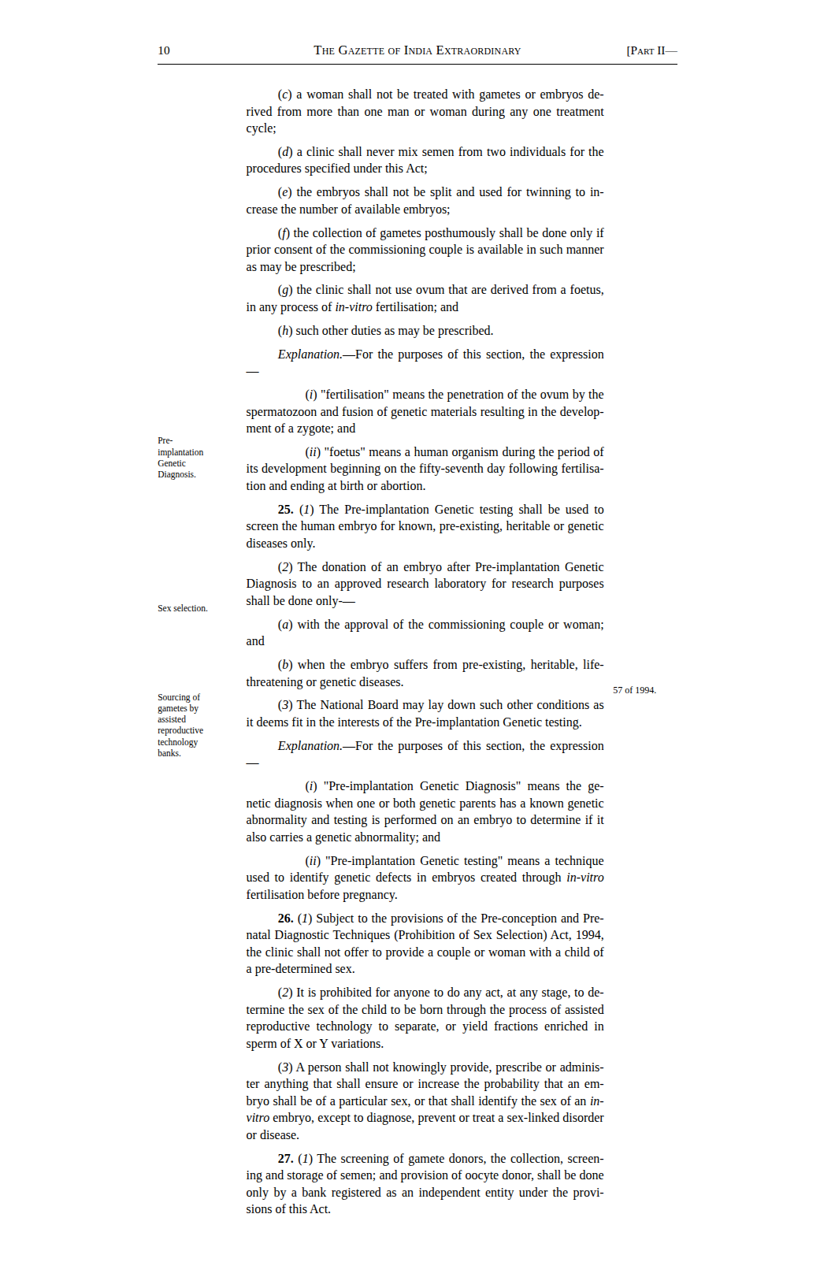10
The Gazette of India Extraordinary
[Part II—
Pre-
implantation
Genetic
Diagnosis.
Sex selection.
Sourcing of
gametes by
assisted
reproductive
technology
banks.
(c) a woman shall not be treated with gametes or embryos derived from more than one man or woman during any one treatment cycle;
(d) a clinic shall never mix semen from two individuals for the procedures specified under this Act;
(e) the embryos shall not be split and used for twinning to increase the number of available embryos;
(f) the collection of gametes posthumously shall be done only if prior consent of the commissioning couple is available in such manner as may be prescribed;
(g) the clinic shall not use ovum that are derived from a foetus, in any process of in-vitro fertilisation; and
(h) such other duties as may be prescribed.
Explanation.—For the purposes of this section, the expression—
(i) "fertilisation" means the penetration of the ovum by the spermatozoon and fusion of genetic materials resulting in the development of a zygote; and
(ii) "foetus" means a human organism during the period of its development beginning on the fifty-seventh day following fertilisation and ending at birth or abortion.
25. (1) The Pre-implantation Genetic testing shall be used to screen the human embryo for known, pre-existing, heritable or genetic diseases only.
(2) The donation of an embryo after Pre-implantation Genetic Diagnosis to an approved research laboratory for research purposes shall be done only-—
(a) with the approval of the commissioning couple or woman; and
(b) when the embryo suffers from pre-existing, heritable, life-threatening or genetic diseases.
(3) The National Board may lay down such other conditions as it deems fit in the interests of the Pre-implantation Genetic testing.
Explanation.—For the purposes of this section, the expression—
(i) "Pre-implantation Genetic Diagnosis" means the genetic diagnosis when one or both genetic parents has a known genetic abnormality and testing is performed on an embryo to determine if it also carries a genetic abnormality; and
(ii) "Pre-implantation Genetic testing" means a technique used to identify genetic defects in embryos created through in-vitro fertilisation before pregnancy.
26. (1) Subject to the provisions of the Pre-conception and Pre-natal Diagnostic Techniques (Prohibition of Sex Selection) Act, 1994, the clinic shall not offer to provide a couple or woman with a child of a pre-determined sex.
(2) It is prohibited for anyone to do any act, at any stage, to determine the sex of the child to be born through the process of assisted reproductive technology to separate, or yield fractions enriched in sperm of X or Y variations.
(3) A person shall not knowingly provide, prescribe or administer anything that shall ensure or increase the probability that an embryo shall be of a particular sex, or that shall identify the sex of an in-vitro embryo, except to diagnose, prevent or treat a sex-linked disorder or disease.
27. (1) The screening of gamete donors, the collection, screening and storage of semen; and provision of oocyte donor, shall be done only by a bank registered as an independent entity under the provisions of this Act.
57 of 1994.